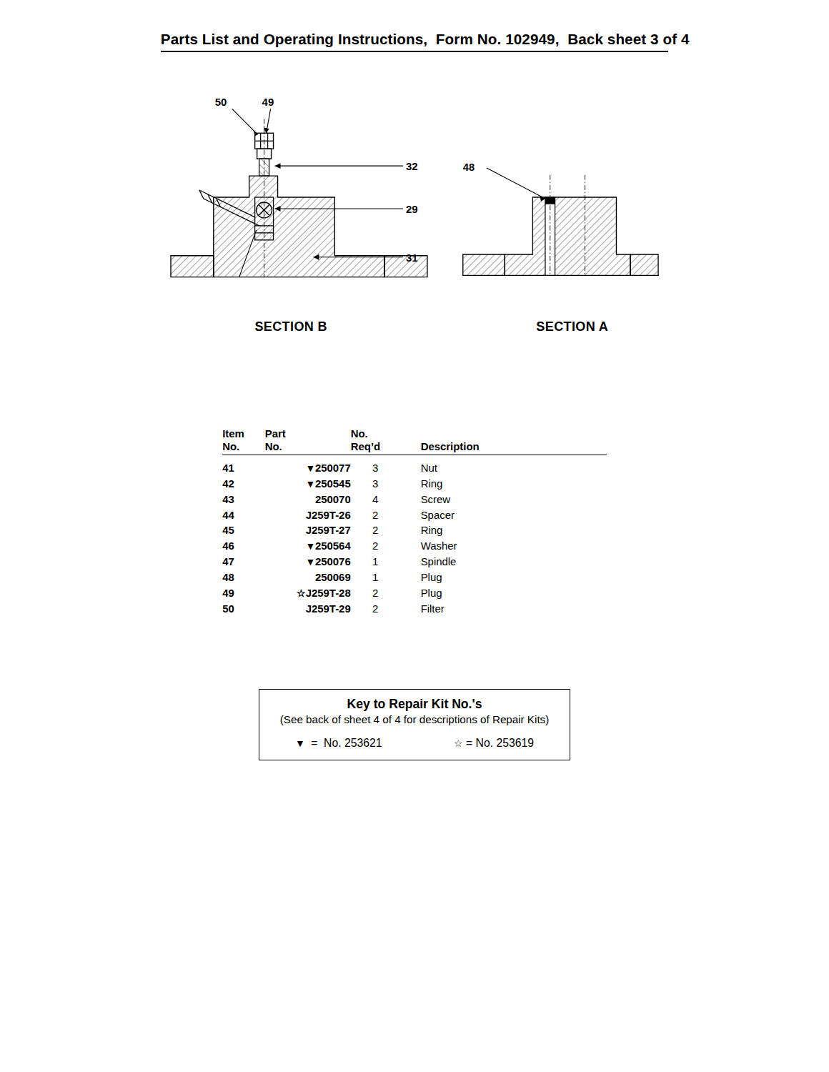Parts List and Operating Instructions, Form No. 102949, Back sheet 3 of 4
50 49 32 29 31
SECTION B
48
SECTION A
| Item | Part | No. | |
| --- | --- | --- | --- |
| No. | No. | Req’d | Description |
| 41 | 250077 | 3 | Nut |
| 42 | 250545 | 3 | Ring |
| 43 | 250070 | 4 | Screw |
| 44 | J259T-26 | 2 | Spacer |
| 45 | J259T-27 | 2 | Ring |
| 46 | 250564 | 2 | Washer |
| 47 | 250076 | 1 | Spindle |
| 48 | 250069 | 1 | Plug |
| 49 | J259T-28 | 2 | Plug |
| 50 | J259T-29 | 2 | Filter |
Key to Repair Kit No.'s
(See back of sheet 4 of 4 for descriptions of Repair Kits)
= No. 253621 = No. 253619